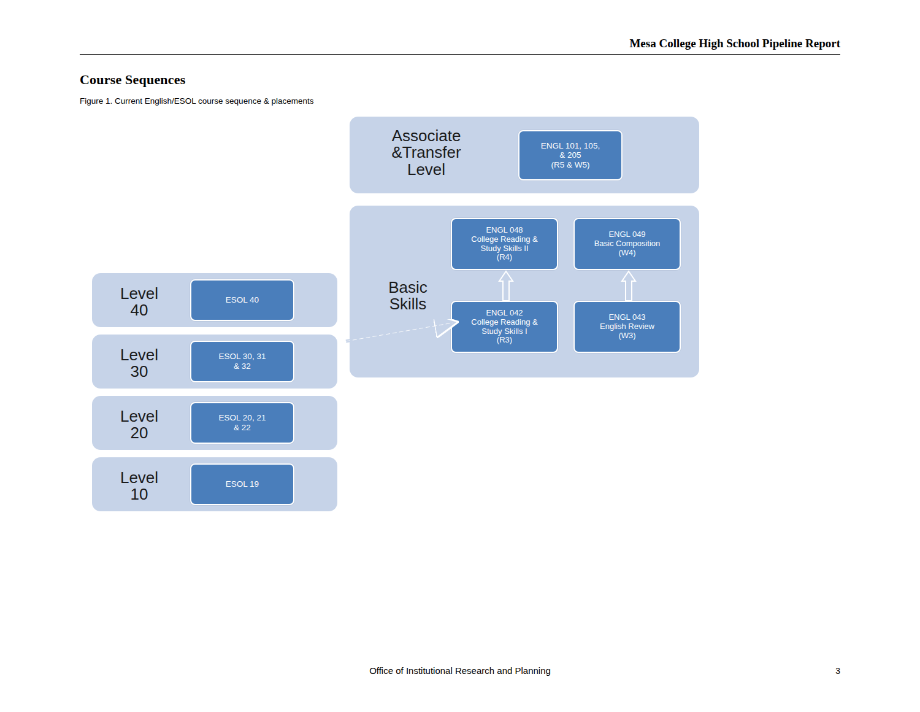Mesa College High School Pipeline Report
Course Sequences
Figure 1. Current English/ESOL course sequence & placements
Associate
&Transfer
Level
ENGL 101, 105,
& 205
(R5 & W5)
Basic
Skills
ENGL 048
College Reading &
Study Skills II
(R4)
ENGL 049
Basic Composition
(W4)
ENGL 042
College Reading &
Study Skills I
(R3)
ENGL 043
English Review
(W3)
Level
40
ESOL 40
Level
30
ESOL 30, 31
& 32
Level
20
ESOL 20, 21
& 22
Level
10
ESOL 19
Office of Institutional Research and Planning 3